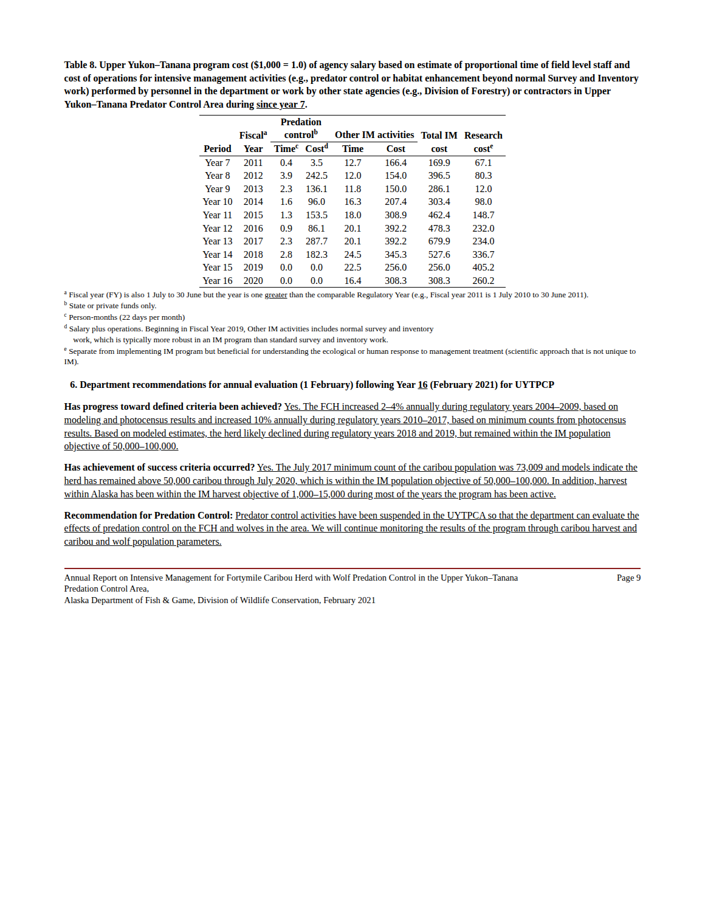Table 8. Upper Yukon–Tanana program cost ($1,000 = 1.0) of agency salary based on estimate of proportional time of field level staff and cost of operations for intensive management activities (e.g., predator control or habitat enhancement beyond normal Survey and Inventory work) performed by personnel in the department or work by other state agencies (e.g., Division of Forestry) or contractors in Upper Yukon–Tanana Predator Control Area during since year 7.
| | | Predation | | | |
| --- | --- | --- | --- | --- | --- |
| | Fiscal a | control b | Other IM activities | Total IM | Research |
| Period | Year | Time c | Cost d | Time | Cost | cost | cost e |
| Year 7 | 2011 | 0.4 | 3.5 | 12.7 | 166.4 | 169.9 | 67.1 |
| Year 8 | 2012 | 3.9 | 242.5 | 12.0 | 154.0 | 396.5 | 80.3 |
| Year 9 | 2013 | 2.3 | 136.1 | 11.8 | 150.0 | 286.1 | 12.0 |
| Year 10 | 2014 | 1.6 | 96.0 | 16.3 | 207.4 | 303.4 | 98.0 |
| Year 11 | 2015 | 1.3 | 153.5 | 18.0 | 308.9 | 462.4 | 148.7 |
| Year 12 | 2016 | 0.9 | 86.1 | 20.1 | 392.2 | 478.3 | 232.0 |
| Year 13 | 2017 | 2.3 | 287.7 | 20.1 | 392.2 | 679.9 | 234.0 |
| Year 14 | 2018 | 2.8 | 182.3 | 24.5 | 345.3 | 527.6 | 336.7 |
| Year 15 | 2019 | 0.0 | 0.0 | 22.5 | 256.0 | 256.0 | 405.2 |
| Year 16 | 2020 | 0.0 | 0.0 | 16.4 | 308.3 | 308.3 | 260.2 |
a Fiscal year (FY) is also 1 July to 30 June but the year is one greater than the comparable Regulatory Year (e.g., Fiscal year 2011 is 1 July 2010 to 30 June 2011).
b State or private funds only.
c Person-months (22 days per month)
d Salary plus operations. Beginning in Fiscal Year 2019, Other IM activities includes normal survey and inventory
work, which is typically more robust in an IM program than standard survey and inventory work.
e Separate from implementing IM program but beneficial for understanding the ecological or human response to management treatment (scientific approach that is not unique to IM).
Department recommendations for annual evaluation (1 February) following Year 16 (February 2021) for UYTPCP
Has progress toward defined criteria been achieved? Yes. The FCH increased 2–4% annually during regulatory years 2004–2009, based on modeling and photocensus results and increased 10% annually during regulatory years 2010–2017, based on minimum counts from photocensus results. Based on modeled estimates, the herd likely declined during regulatory years 2018 and 2019, but remained within the IM population objective of 50,000–100,000.
Has achievement of success criteria occurred? Yes. The July 2017 minimum count of the caribou population was 73,009 and models indicate the herd has remained above 50,000 caribou through July 2020, which is within the IM population objective of 50,000–100,000. In addition, harvest within Alaska has been within the IM harvest objective of 1,000–15,000 during most of the years the program has been active.
Recommendation for Predation Control: Predator control activities have been suspended in the UYTPCA so that the department can evaluate the effects of predation control on the FCH and wolves in the area. We will continue monitoring the results of the program through caribou harvest and caribou and wolf population parameters.
Annual Report on Intensive Management for Fortymile Caribou Herd with Wolf Predation Control in the Upper Yukon–Tanana Predation Control Area,
Alaska Department of Fish & Game, Division of Wildlife Conservation, February 2021
Page 9